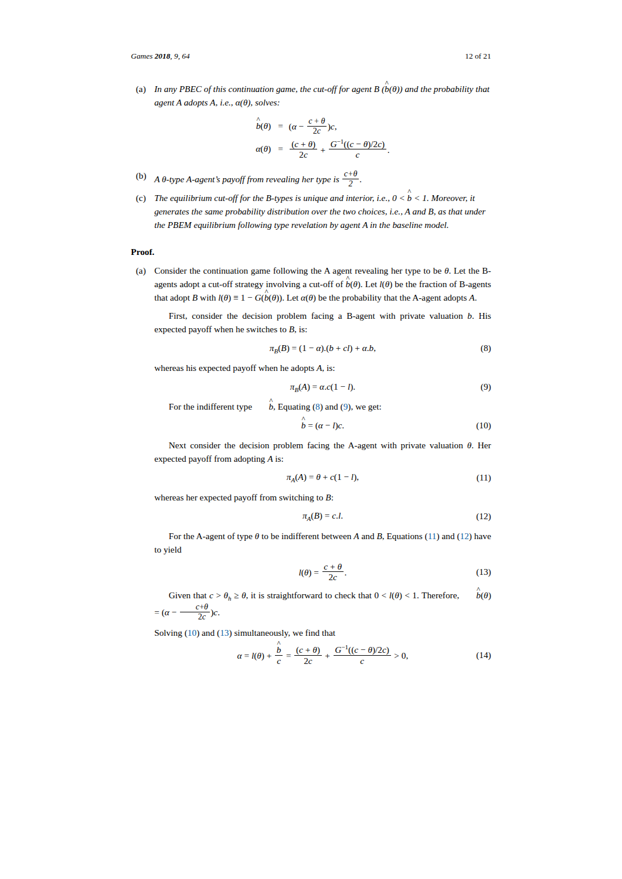Games 2018, 9, 64 12 of 21
(a) In any PBEC of this continuation game, the cut-off for agent B (^b(θ)) and the probability that agent A adopts A, i.e., α(θ), solves:
| ^ b ( θ ) | = | ( α − c + θ 2 c ) c , |
| α ( θ ) | = | ( c + θ ) 2 c + G −1 (( c − θ )/2 c ) c . |
(b) A θ-type A-agent’s payoff from revealing her type is c+θ 2.
(c) The equilibrium cut-off for the B-types is unique and interior, i.e., 0 < ^b < 1. Moreover, it generates the same probability distribution over the two choices, i.e., A and B, as that under the PBEM equilibrium following type revelation by agent A in the baseline model.
Proof.
(a)
Consider the continuation game following the A agent revealing her type to be θ. Let the B-agents adopt a cut-off strategy involving a cut-off of ^b(θ). Let l(θ) be the fraction of B-agents that adopt B with l(θ) ≡ 1 − G(^b(θ)). Let α(θ) be the probability that the A-agent adopts A.
First, consider the decision problem facing a B-agent with private valuation b. His expected payoff when he switches to B, is:
πB(B) = (1 − α).(b + cl) + α.b, (8)
whereas his expected payoff when he adopts A, is:
πB(A) = α.c(1 − l). (9)
For the indifferent type ^b, Equating (8) and (9), we get:
^b = (α − l)c. (10)
Next consider the decision problem facing the A-agent with private valuation θ. Her expected payoff from adopting A is:
πA(A) = θ + c(1 − l), (11)
whereas her expected payoff from switching to B:
πA(B) = c.l. (12)
For the A-agent of type θ to be indifferent between A and B, Equations (11) and (12) have to yield
l(θ) = c + θ 2c. (13)
Given that c > θh ≥ θ, it is straightforward to check that 0 < l(θ) < 1. Therefore, ^b(θ) = (α − c+θ 2c)c.
Solving (10) and (13) simultaneously, we find that
α = l(θ) + ^b c = (c + θ) 2c + G−1((c − θ)/2c) c > 0, (14)